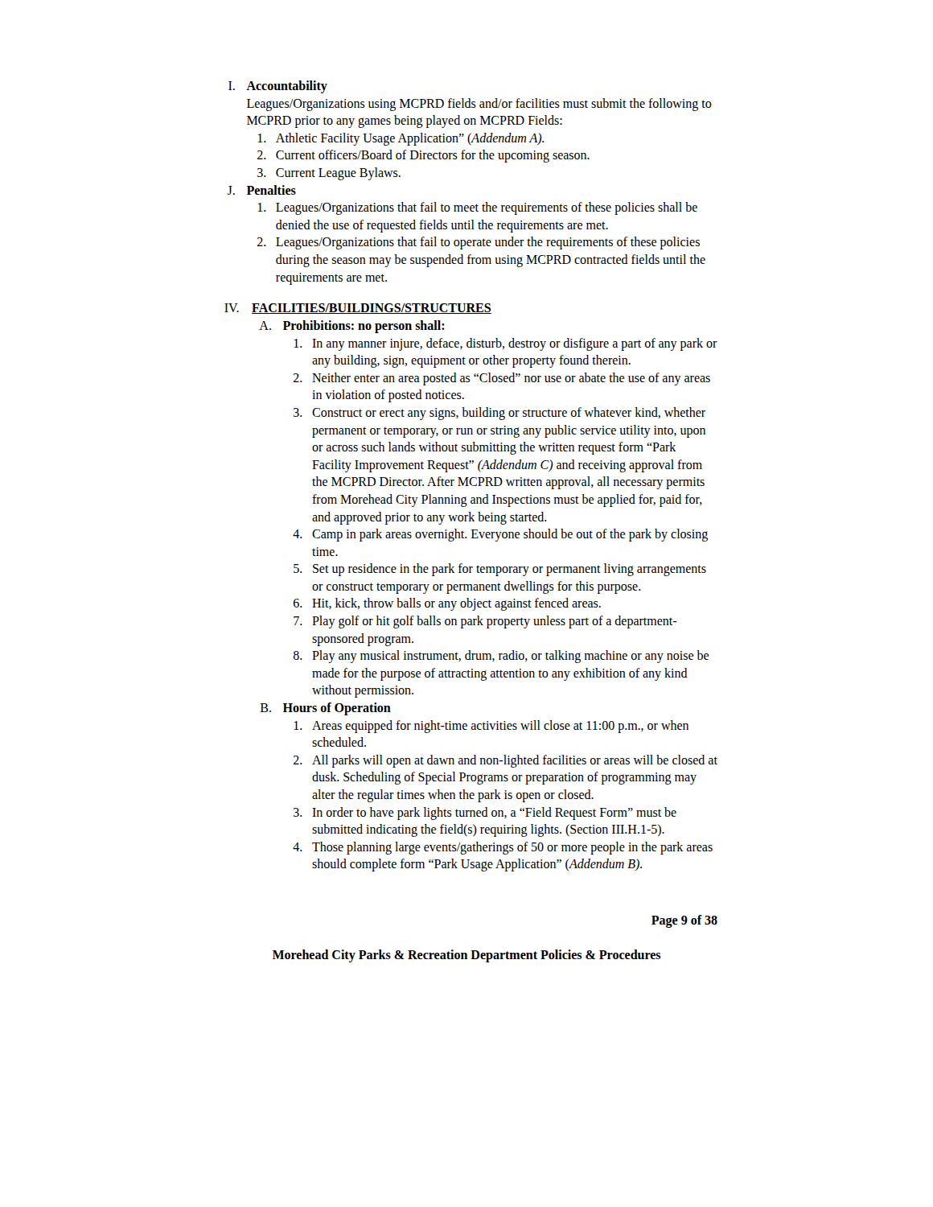Accountability
Leagues/Organizations using MCPRD fields and/or facilities must submit the following to MCPRD prior to any games being played on MCPRD Fields:
Athletic Facility Usage Application” (Addendum A).
Current officers/Board of Directors for the upcoming season.
Current League Bylaws.
Penalties
Leagues/Organizations that fail to meet the requirements of these policies shall be denied the use of requested fields until the requirements are met.
Leagues/Organizations that fail to operate under the requirements of these policies during the season may be suspended from using MCPRD contracted fields until the requirements are met.
FACILITIES/BUILDINGS/STRUCTURES
Prohibitions: no person shall:
In any manner injure, deface, disturb, destroy or disfigure a part of any park or any building, sign, equipment or other property found therein.
Neither enter an area posted as “Closed” nor use or abate the use of any areas in violation of posted notices.
Construct or erect any signs, building or structure of whatever kind, whether permanent or temporary, or run or string any public service utility into, upon or across such lands without submitting the written request form “Park Facility Improvement Request” (Addendum C) and receiving approval from the MCPRD Director. After MCPRD written approval, all necessary permits from Morehead City Planning and Inspections must be applied for, paid for, and approved prior to any work being started.
Camp in park areas overnight. Everyone should be out of the park by closing time.
Set up residence in the park for temporary or permanent living arrangements or construct temporary or permanent dwellings for this purpose.
Hit, kick, throw balls or any object against fenced areas.
Play golf or hit golf balls on park property unless part of a department-sponsored program.
Play any musical instrument, drum, radio, or talking machine or any noise be made for the purpose of attracting attention to any exhibition of any kind without permission.
Hours of Operation
Areas equipped for night-time activities will close at 11:00 p.m., or when scheduled.
All parks will open at dawn and non-lighted facilities or areas will be closed at dusk. Scheduling of Special Programs or preparation of programming may alter the regular times when the park is open or closed.
In order to have park lights turned on, a “Field Request Form” must be submitted indicating the field(s) requiring lights. (Section III.H.1-5).
Those planning large events/gatherings of 50 or more people in the park areas should complete form “Park Usage Application” (Addendum B).
Page 9 of 38
Morehead City Parks & Recreation Department Policies & Procedures